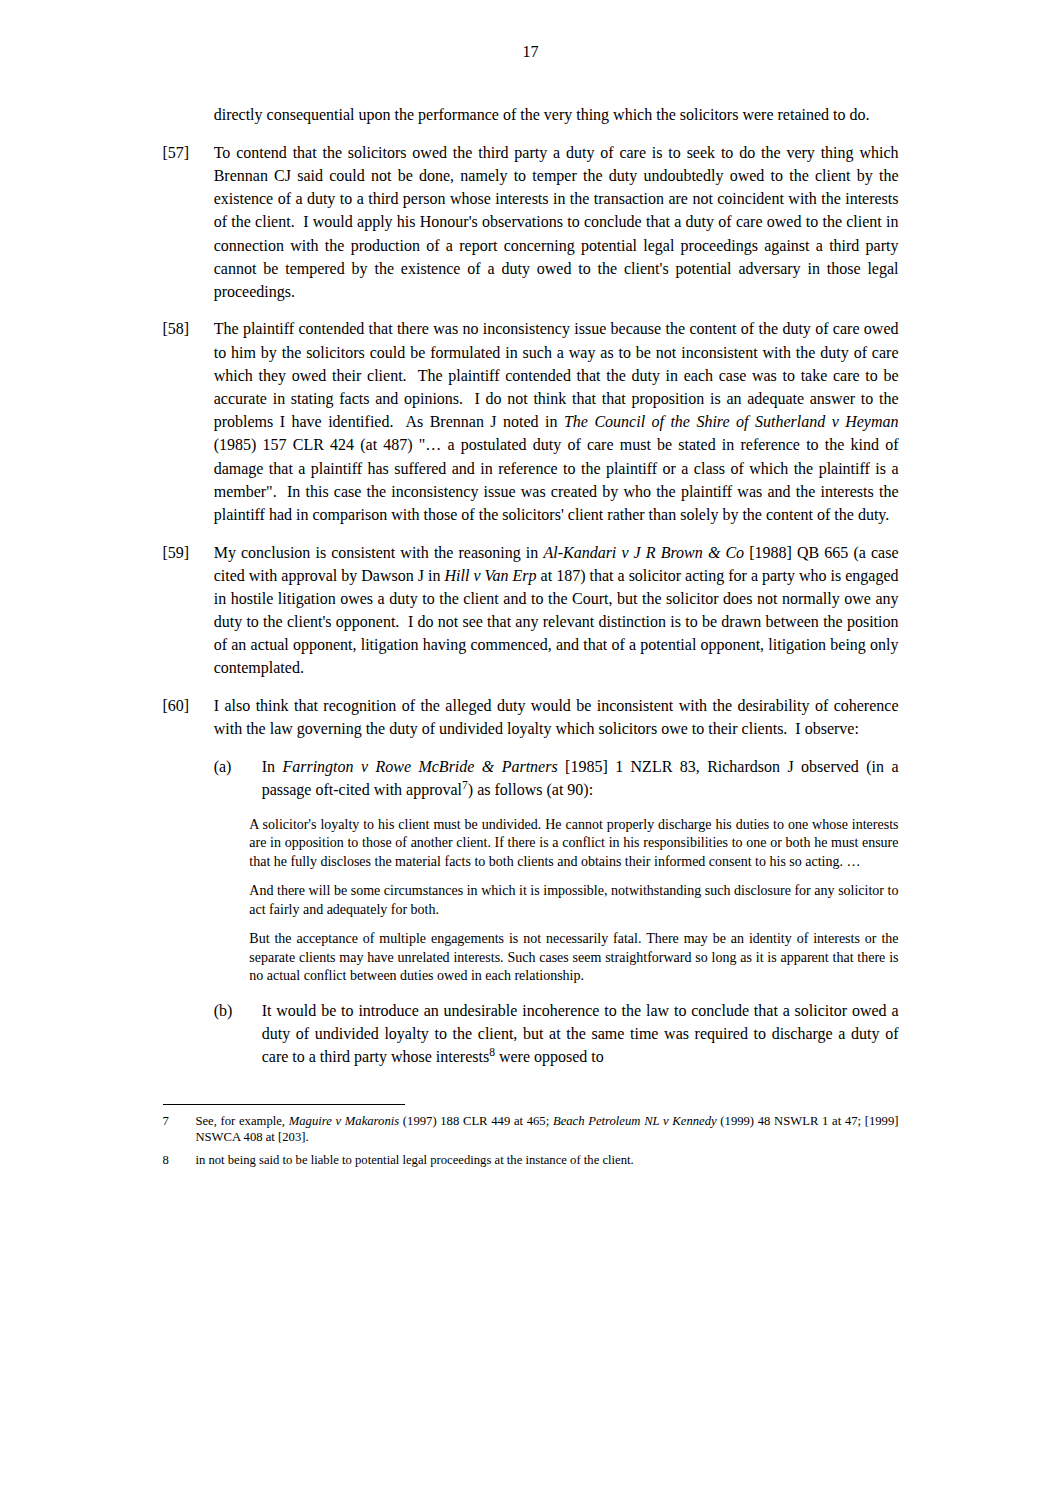17
directly consequential upon the performance of the very thing which the solicitors were retained to do.
[57] To contend that the solicitors owed the third party a duty of care is to seek to do the very thing which Brennan CJ said could not be done, namely to temper the duty undoubtedly owed to the client by the existence of a duty to a third person whose interests in the transaction are not coincident with the interests of the client. I would apply his Honour's observations to conclude that a duty of care owed to the client in connection with the production of a report concerning potential legal proceedings against a third party cannot be tempered by the existence of a duty owed to the client's potential adversary in those legal proceedings.
[58] The plaintiff contended that there was no inconsistency issue because the content of the duty of care owed to him by the solicitors could be formulated in such a way as to be not inconsistent with the duty of care which they owed their client. The plaintiff contended that the duty in each case was to take care to be accurate in stating facts and opinions. I do not think that that proposition is an adequate answer to the problems I have identified. As Brennan J noted in The Council of the Shire of Sutherland v Heyman (1985) 157 CLR 424 (at 487) "… a postulated duty of care must be stated in reference to the kind of damage that a plaintiff has suffered and in reference to the plaintiff or a class of which the plaintiff is a member". In this case the inconsistency issue was created by who the plaintiff was and the interests the plaintiff had in comparison with those of the solicitors' client rather than solely by the content of the duty.
[59] My conclusion is consistent with the reasoning in Al-Kandari v J R Brown & Co [1988] QB 665 (a case cited with approval by Dawson J in Hill v Van Erp at 187) that a solicitor acting for a party who is engaged in hostile litigation owes a duty to the client and to the Court, but the solicitor does not normally owe any duty to the client's opponent. I do not see that any relevant distinction is to be drawn between the position of an actual opponent, litigation having commenced, and that of a potential opponent, litigation being only contemplated.
[60] I also think that recognition of the alleged duty would be inconsistent with the desirability of coherence with the law governing the duty of undivided loyalty which solicitors owe to their clients. I observe:
(a) In Farrington v Rowe McBride & Partners [1985] 1 NZLR 83, Richardson J observed (in a passage oft-cited with approval7) as follows (at 90):
A solicitor's loyalty to his client must be undivided. He cannot properly discharge his duties to one whose interests are in opposition to those of another client. If there is a conflict in his responsibilities to one or both he must ensure that he fully discloses the material facts to both clients and obtains their informed consent to his so acting. …
And there will be some circumstances in which it is impossible, notwithstanding such disclosure for any solicitor to act fairly and adequately for both.
But the acceptance of multiple engagements is not necessarily fatal. There may be an identity of interests or the separate clients may have unrelated interests. Such cases seem straightforward so long as it is apparent that there is no actual conflict between duties owed in each relationship.
(b) It would be to introduce an undesirable incoherence to the law to conclude that a solicitor owed a duty of undivided loyalty to the client, but at the same time was required to discharge a duty of care to a third party whose interests8 were opposed to
7 See, for example, Maguire v Makaronis (1997) 188 CLR 449 at 465; Beach Petroleum NL v Kennedy (1999) 48 NSWLR 1 at 47; [1999] NSWCA 408 at [203].
8in not being said to be liable to potential legal proceedings at the instance of the client.